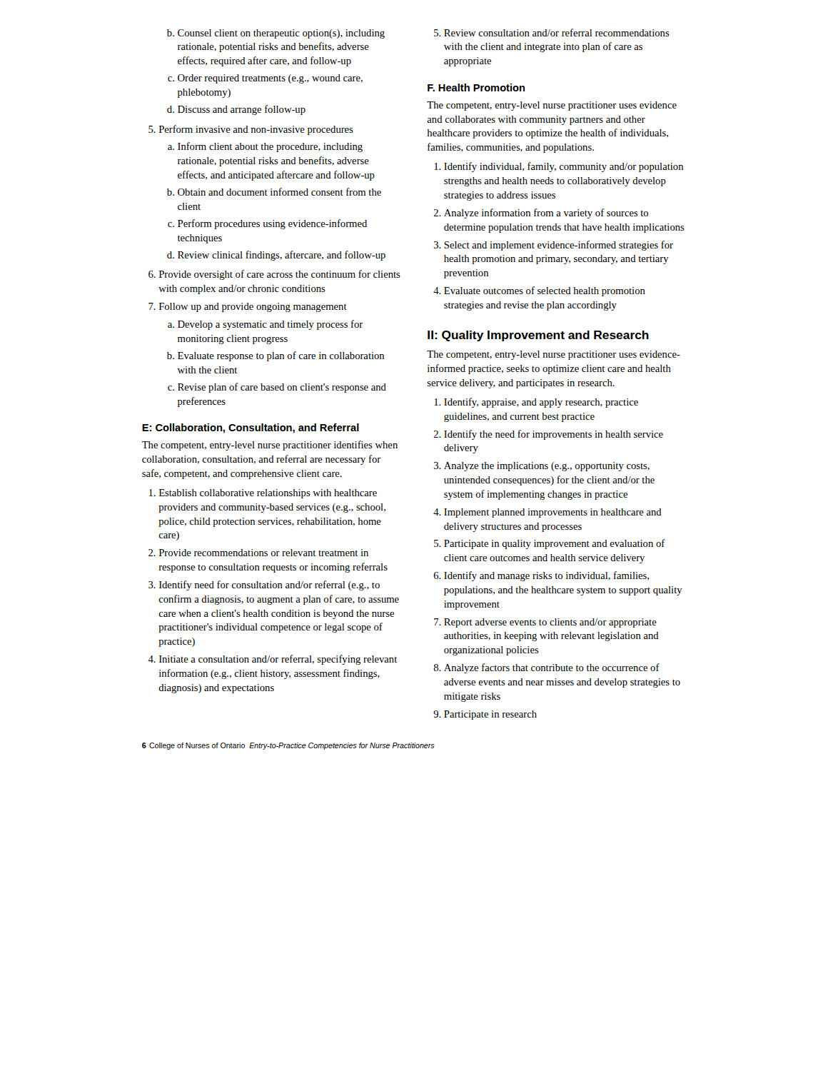Counsel client on therapeutic option(s), including rationale, potential risks and benefits, adverse effects, required after care, and follow-up
Order required treatments (e.g., wound care, phlebotomy)
Discuss and arrange follow-up
Perform invasive and non-invasive procedures
Inform client about the procedure, including rationale, potential risks and benefits, adverse effects, and anticipated aftercare and follow-up
Obtain and document informed consent from the client
Perform procedures using evidence-informed techniques
Review clinical findings, aftercare, and follow-up
Provide oversight of care across the continuum for clients with complex and/or chronic conditions
Follow up and provide ongoing management
Develop a systematic and timely process for monitoring client progress
Evaluate response to plan of care in collaboration with the client
Revise plan of care based on client's response and preferences
E: Collaboration, Consultation, and Referral
The competent, entry-level nurse practitioner identifies when collaboration, consultation, and referral are necessary for safe, competent, and comprehensive client care.
Establish collaborative relationships with healthcare providers and community-based services (e.g., school, police, child protection services, rehabilitation, home care)
Provide recommendations or relevant treatment in response to consultation requests or incoming referrals
Identify need for consultation and/or referral (e.g., to confirm a diagnosis, to augment a plan of care, to assume care when a client's health condition is beyond the nurse practitioner's individual competence or legal scope of practice)
Initiate a consultation and/or referral, specifying relevant information (e.g., client history, assessment findings, diagnosis) and expectations
Review consultation and/or referral recommendations with the client and integrate into plan of care as appropriate
F. Health Promotion
The competent, entry-level nurse practitioner uses evidence and collaborates with community partners and other healthcare providers to optimize the health of individuals, families, communities, and populations.
Identify individual, family, community and/or population strengths and health needs to collaboratively develop strategies to address issues
Analyze information from a variety of sources to determine population trends that have health implications
Select and implement evidence-informed strategies for health promotion and primary, secondary, and tertiary prevention
Evaluate outcomes of selected health promotion strategies and revise the plan accordingly
II: Quality Improvement and Research
The competent, entry-level nurse practitioner uses evidence-informed practice, seeks to optimize client care and health service delivery, and participates in research.
Identify, appraise, and apply research, practice guidelines, and current best practice
Identify the need for improvements in health service delivery
Analyze the implications (e.g., opportunity costs, unintended consequences) for the client and/or the system of implementing changes in practice
Implement planned improvements in healthcare and delivery structures and processes
Participate in quality improvement and evaluation of client care outcomes and health service delivery
Identify and manage risks to individual, families, populations, and the healthcare system to support quality improvement
Report adverse events to clients and/or appropriate authorities, in keeping with relevant legislation and organizational policies
Analyze factors that contribute to the occurrence of adverse events and near misses and develop strategies to mitigate risks
Participate in research
6 College of Nurses of Ontario Entry-to-Practice Competencies for Nurse Practitioners